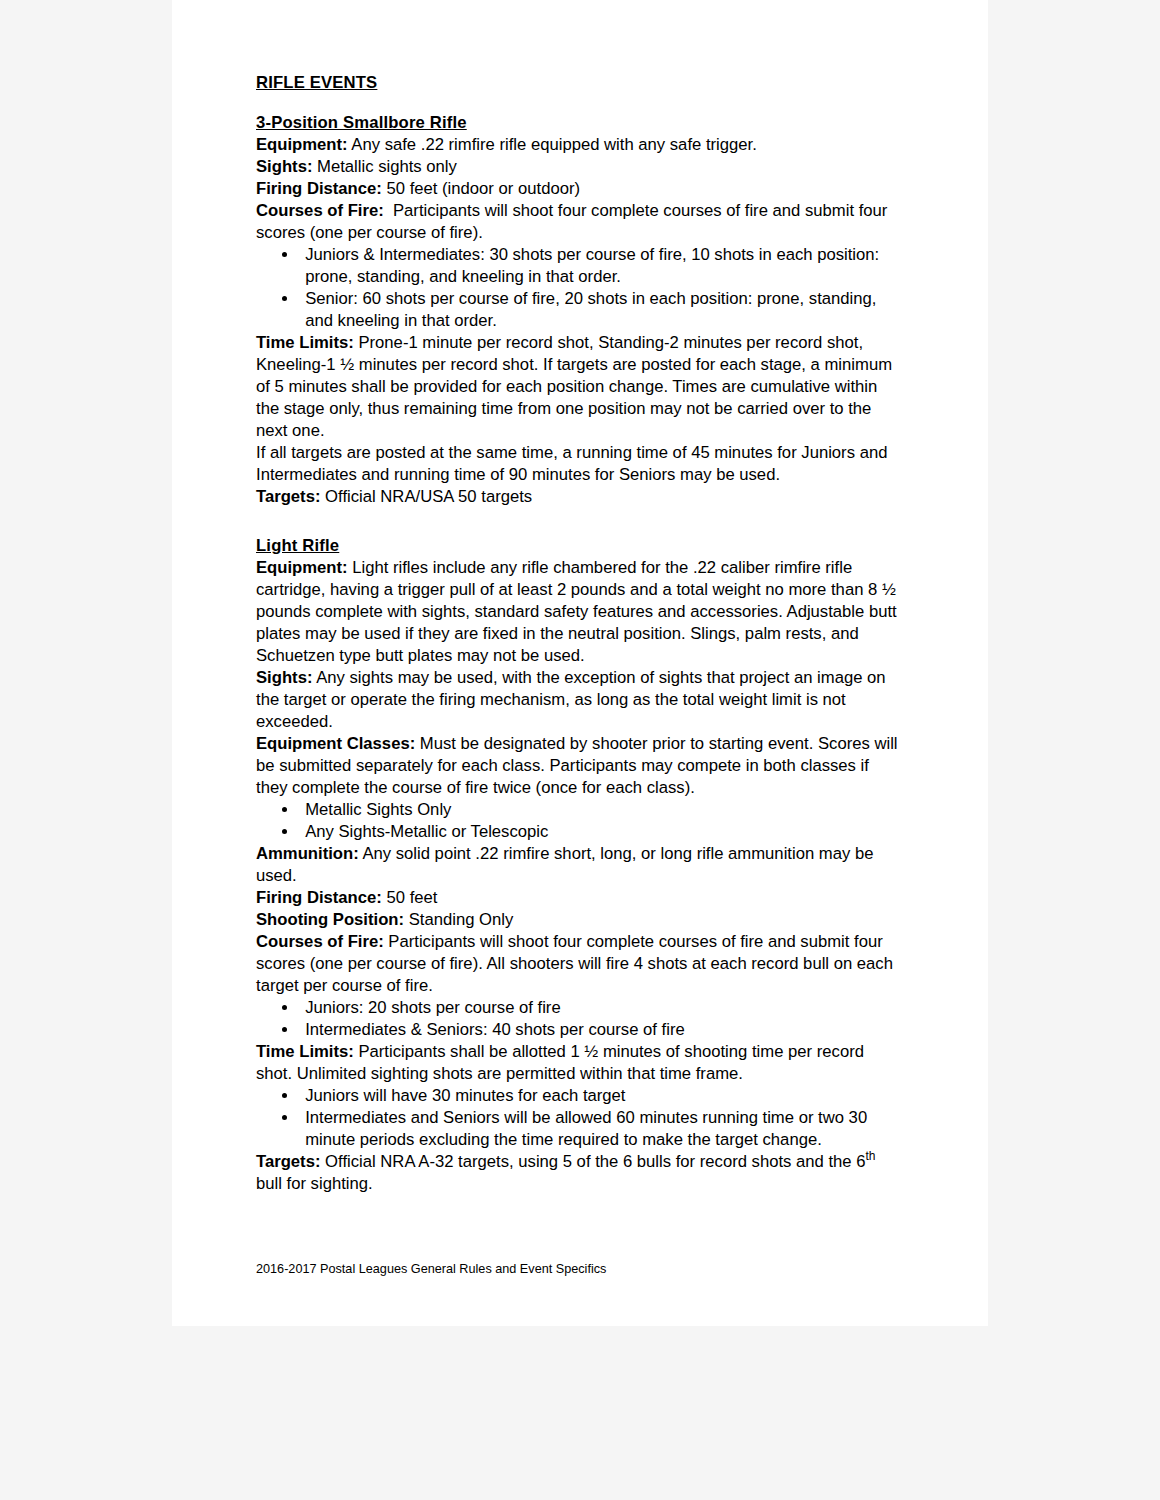RIFLE EVENTS
3-Position Smallbore Rifle
Equipment: Any safe .22 rimfire rifle equipped with any safe trigger.
Sights: Metallic sights only
Firing Distance: 50 feet (indoor or outdoor)
Courses of Fire: Participants will shoot four complete courses of fire and submit four scores (one per course of fire).
Juniors & Intermediates: 30 shots per course of fire, 10 shots in each position: prone, standing, and kneeling in that order.
Senior: 60 shots per course of fire, 20 shots in each position: prone, standing, and kneeling in that order.
Time Limits: Prone-1 minute per record shot, Standing-2 minutes per record shot, Kneeling-1 ½ minutes per record shot. If targets are posted for each stage, a minimum of 5 minutes shall be provided for each position change. Times are cumulative within the stage only, thus remaining time from one position may not be carried over to the next one.
If all targets are posted at the same time, a running time of 45 minutes for Juniors and Intermediates and running time of 90 minutes for Seniors may be used.
Targets: Official NRA/USA 50 targets
Light Rifle
Equipment: Light rifles include any rifle chambered for the .22 caliber rimfire rifle cartridge, having a trigger pull of at least 2 pounds and a total weight no more than 8 ½ pounds complete with sights, standard safety features and accessories. Adjustable butt plates may be used if they are fixed in the neutral position. Slings, palm rests, and Schuetzen type butt plates may not be used.
Sights: Any sights may be used, with the exception of sights that project an image on the target or operate the firing mechanism, as long as the total weight limit is not exceeded.
Equipment Classes: Must be designated by shooter prior to starting event. Scores will be submitted separately for each class. Participants may compete in both classes if they complete the course of fire twice (once for each class).
Metallic Sights Only
Any Sights-Metallic or Telescopic
Ammunition: Any solid point .22 rimfire short, long, or long rifle ammunition may be used.
Firing Distance: 50 feet
Shooting Position: Standing Only
Courses of Fire: Participants will shoot four complete courses of fire and submit four scores (one per course of fire). All shooters will fire 4 shots at each record bull on each target per course of fire.
Juniors: 20 shots per course of fire
Intermediates & Seniors: 40 shots per course of fire
Time Limits: Participants shall be allotted 1 ½ minutes of shooting time per record shot. Unlimited sighting shots are permitted within that time frame.
Juniors will have 30 minutes for each target
Intermediates and Seniors will be allowed 60 minutes running time or two 30 minute periods excluding the time required to make the target change.
Targets: Official NRA A-32 targets, using 5 of the 6 bulls for record shots and the 6th bull for sighting.
2016-2017 Postal Leagues General Rules and Event Specifics